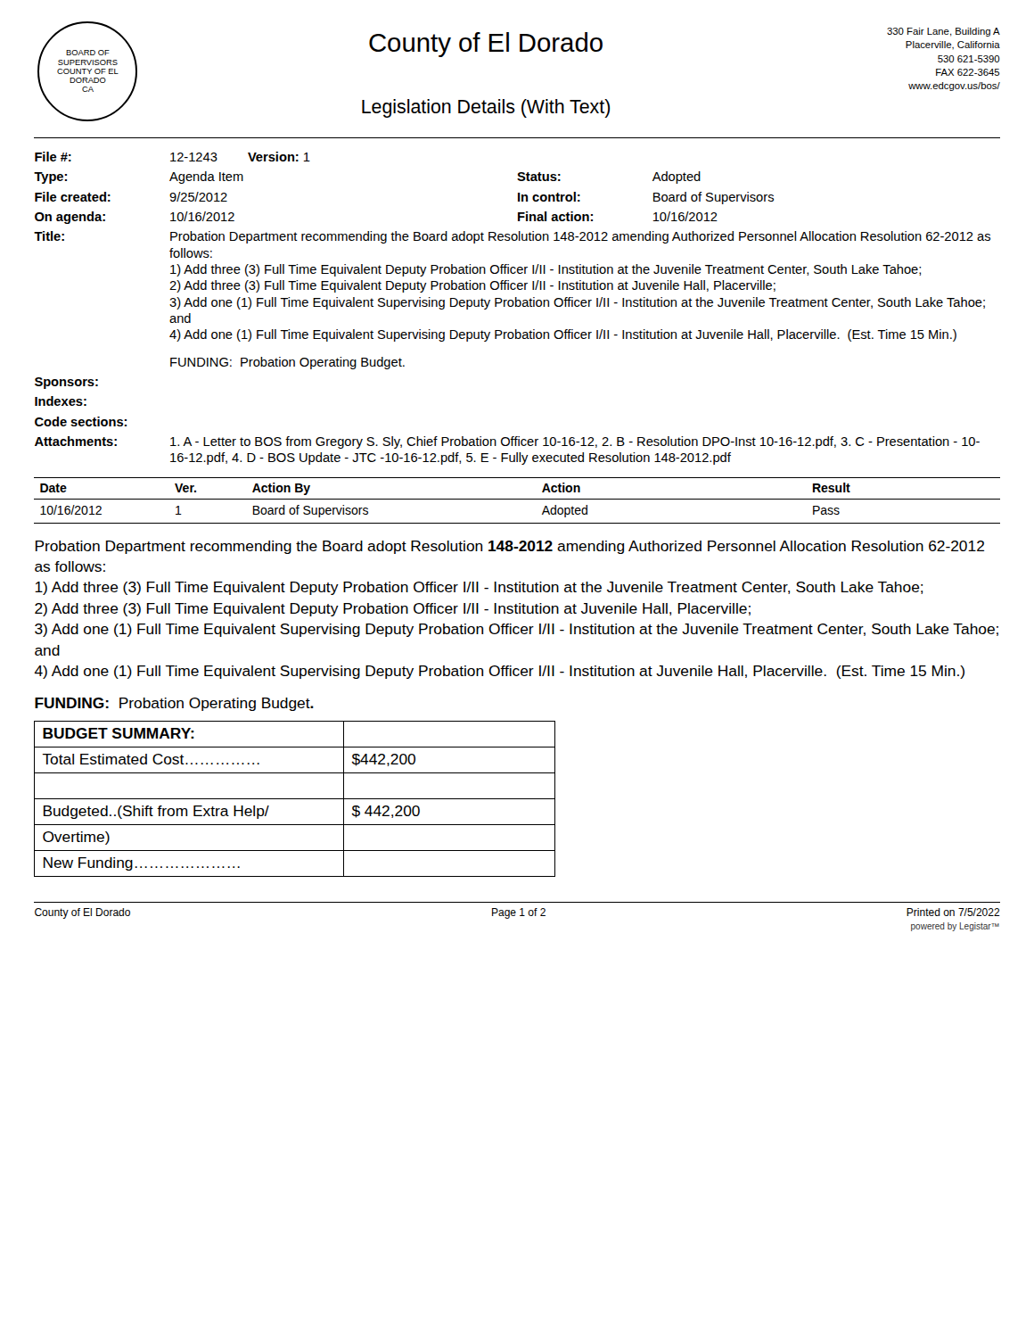BOARD OF SUPERVISORS
COUNTY OF EL DORADO
CA
County of El Dorado
Legislation Details (With Text)
330 Fair Lane, Building A
Placerville, California
530 621-5390
FAX 622-3645
www.edcgov.us/bos/
| File #: | 12-1243 Version: 1 | | |
| Type: | Agenda Item | Status: | Adopted |
| File created: | 9/25/2012 | In control: | Board of Supervisors |
| On agenda: | 10/16/2012 | Final action: | 10/16/2012 |
| Title: | Probation Department recommending the Board adopt Resolution 148-2012 amending Authorized Personnel Allocation Resolution 62-2012 as follows: 1) Add three (3) Full Time Equivalent Deputy Probation Officer I/II - Institution at the Juvenile Treatment Center, South Lake Tahoe; 2) Add three (3) Full Time Equivalent Deputy Probation Officer I/II - Institution at Juvenile Hall, Placerville; 3) Add one (1) Full Time Equivalent Supervising Deputy Probation Officer I/II - Institution at the Juvenile Treatment Center, South Lake Tahoe; and 4) Add one (1) Full Time Equivalent Supervising Deputy Probation Officer I/II - Institution at Juvenile Hall, Placerville. (Est. Time 15 Min.) FUNDING: Probation Operating Budget. |
| Sponsors: | |
| Indexes: | |
| Code sections: | |
| Attachments: | 1. A - Letter to BOS from Gregory S. Sly, Chief Probation Officer 10-16-12, 2. B - Resolution DPO-Inst 10-16-12.pdf, 3. C - Presentation - 10-16-12.pdf, 4. D - BOS Update - JTC -10-16-12.pdf, 5. E - Fully executed Resolution 148-2012.pdf |
| Date | Ver. | Action By | Action | Result |
| --- | --- | --- | --- | --- |
| 10/16/2012 | 1 | Board of Supervisors | Adopted | Pass |
Probation Department recommending the Board adopt Resolution 148-2012 amending Authorized Personnel Allocation Resolution 62-2012 as follows:
1) Add three (3) Full Time Equivalent Deputy Probation Officer I/II - Institution at the Juvenile Treatment Center, South Lake Tahoe;
2) Add three (3) Full Time Equivalent Deputy Probation Officer I/II - Institution at Juvenile Hall, Placerville;
3) Add one (1) Full Time Equivalent Supervising Deputy Probation Officer I/II - Institution at the Juvenile Treatment Center, South Lake Tahoe; and
4) Add one (1) Full Time Equivalent Supervising Deputy Probation Officer I/II - Institution at Juvenile Hall, Placerville. (Est. Time 15 Min.)
FUNDING: Probation Operating Budget.
| BUDGET SUMMARY: | |
| Total Estimated Cost…………… | $442,200 |
| Budgeted..(Shift from Extra Help/ | $ 442,200 |
| Overtime) | |
| New Funding………………… | |
County of El Dorado
Page 1 of 2
Printed on 7/5/2022
powered by Legistar™